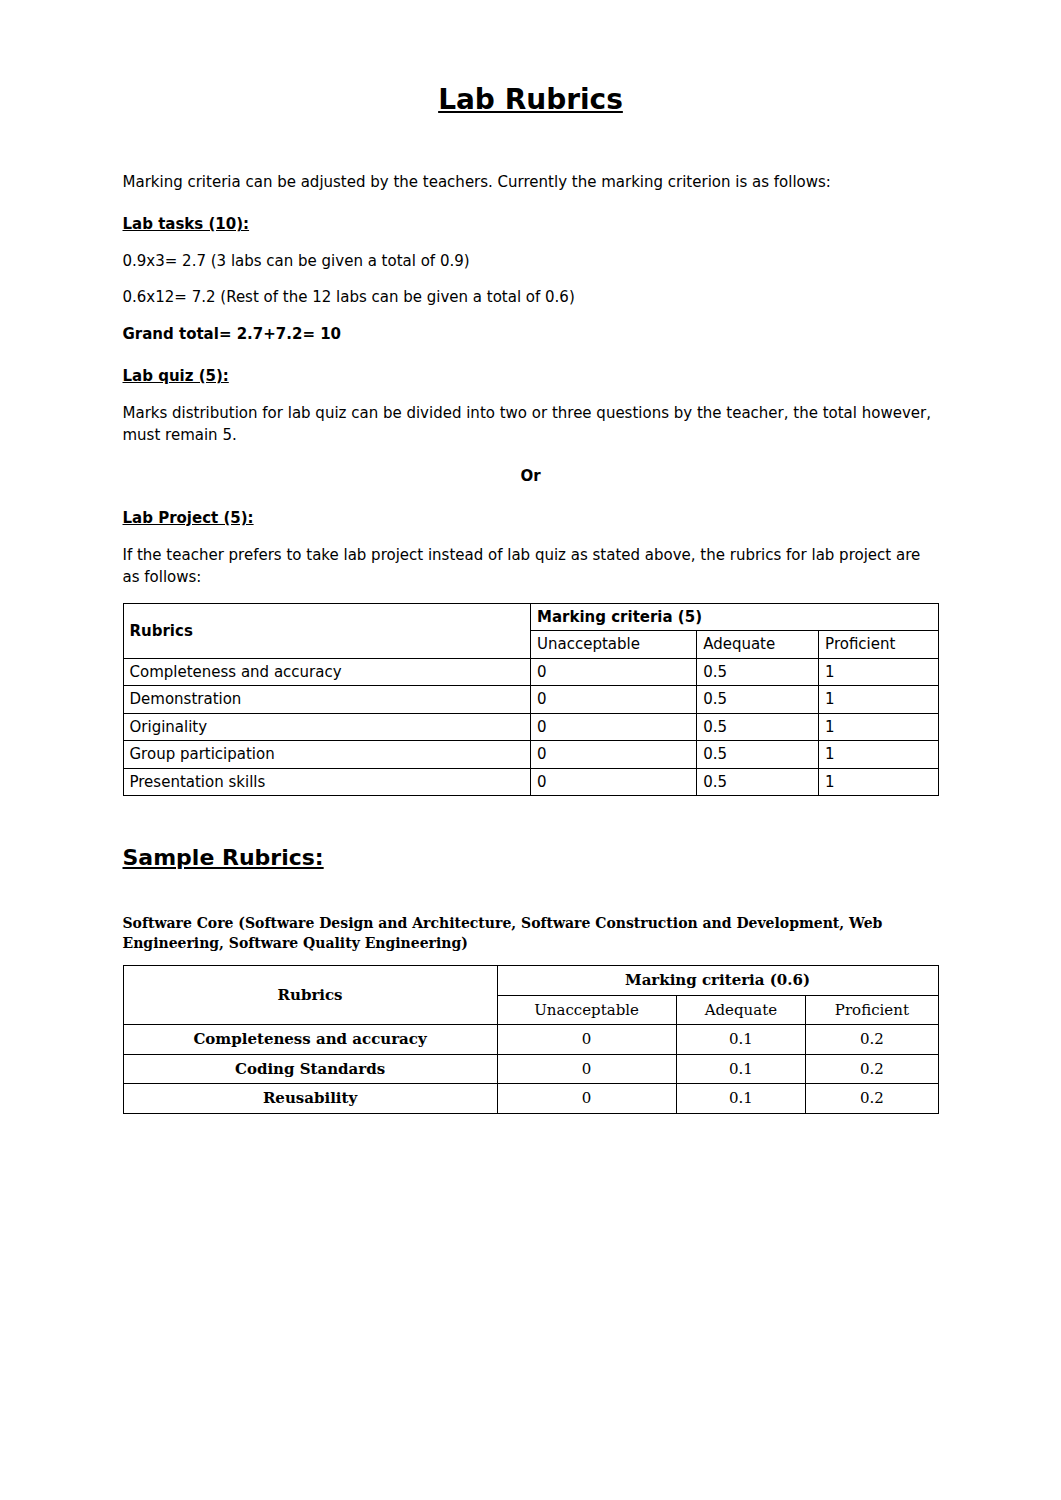Lab Rubrics
Marking criteria can be adjusted by the teachers. Currently the marking criterion is as follows:
Lab tasks (10):
0.9x3= 2.7 (3 labs can be given a total of 0.9)
0.6x12= 7.2 (Rest of the 12 labs can be given a total of 0.6)
Grand total= 2.7+7.2= 10
Lab quiz (5):
Marks distribution for lab quiz can be divided into two or three questions by the teacher, the total however, must remain 5.
Or
Lab Project (5):
If the teacher prefers to take lab project instead of lab quiz as stated above, the rubrics for lab project are as follows:
| Rubrics | Marking criteria (5) |
| --- | --- |
| Unacceptable | Adequate | Proficient |
| Completeness and accuracy | 0 | 0.5 | 1 |
| Demonstration | 0 | 0.5 | 1 |
| Originality | 0 | 0.5 | 1 |
| Group participation | 0 | 0.5 | 1 |
| Presentation skills | 0 | 0.5 | 1 |
Sample Rubrics:
Software Core (Software Design and Architecture, Software Construction and Development, Web Engineering, Software Quality Engineering)
| Rubrics | Marking criteria (0.6) |
| --- | --- |
| Unacceptable | Adequate | Proficient |
| Completeness and accuracy | 0 | 0.1 | 0.2 |
| Coding Standards | 0 | 0.1 | 0.2 |
| Reusability | 0 | 0.1 | 0.2 |